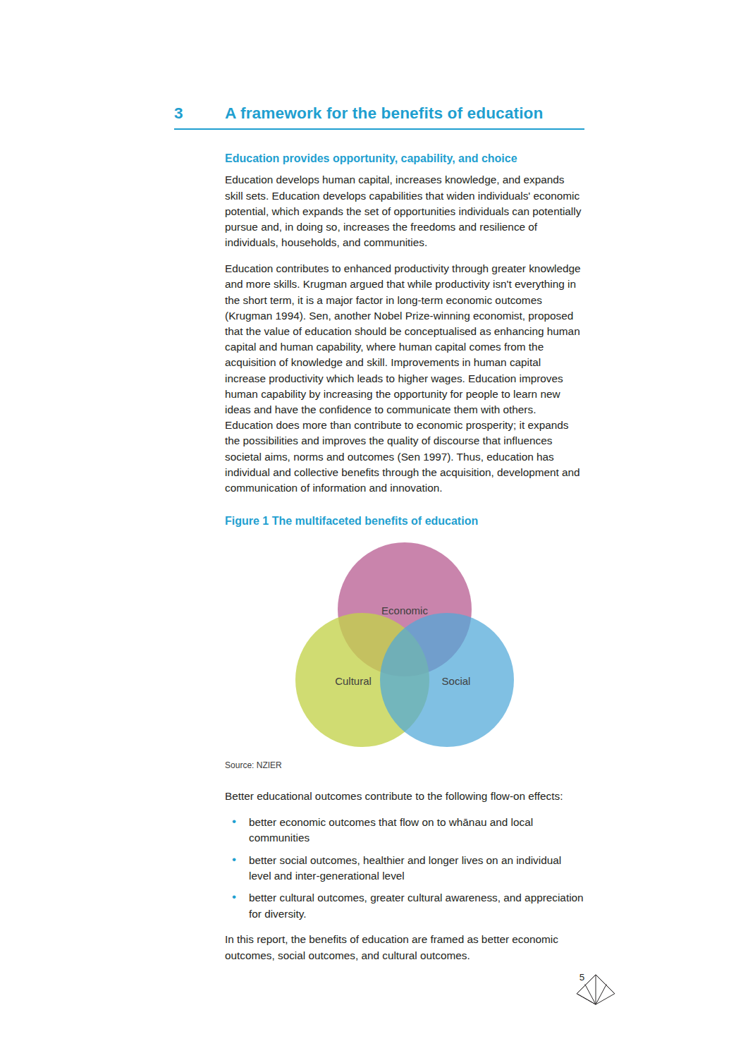3
A framework for the benefits of education
Education provides opportunity, capability, and choice
Education develops human capital, increases knowledge, and expands skill sets. Education develops capabilities that widen individuals' economic potential, which expands the set of opportunities individuals can potentially pursue and, in doing so, increases the freedoms and resilience of individuals, households, and communities.
Education contributes to enhanced productivity through greater knowledge and more skills. Krugman argued that while productivity isn't everything in the short term, it is a major factor in long-term economic outcomes (Krugman 1994). Sen, another Nobel Prize-winning economist, proposed that the value of education should be conceptualised as enhancing human capital and human capability, where human capital comes from the acquisition of knowledge and skill. Improvements in human capital increase productivity which leads to higher wages. Education improves human capability by increasing the opportunity for people to learn new ideas and have the confidence to communicate them with others. Education does more than contribute to economic prosperity; it expands the possibilities and improves the quality of discourse that influences societal aims, norms and outcomes (Sen 1997). Thus, education has individual and collective benefits through the acquisition, development and communication of information and innovation.
Figure 1 The multifaceted benefits of education
Economic Cultural Social
Source: NZIER
Better educational outcomes contribute to the following flow-on effects:
better economic outcomes that flow on to whānau and local communities
better social outcomes, healthier and longer lives on an individual level and inter-generational level
better cultural outcomes, greater cultural awareness, and appreciation for diversity.
In this report, the benefits of education are framed as better economic outcomes, social outcomes, and cultural outcomes.
5